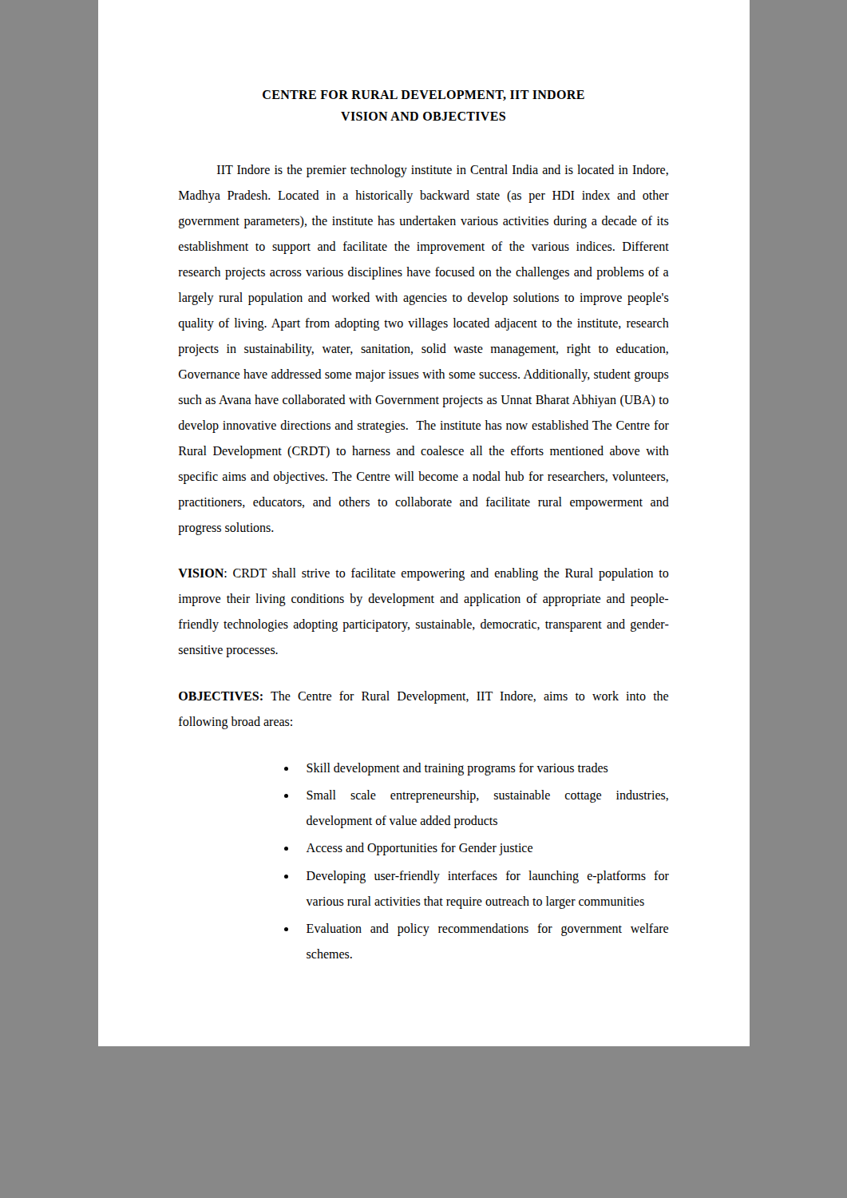CENTRE FOR RURAL DEVELOPMENT, IIT INDORE
VISION AND OBJECTIVES
IIT Indore is the premier technology institute in Central India and is located in Indore, Madhya Pradesh. Located in a historically backward state (as per HDI index and other government parameters), the institute has undertaken various activities during a decade of its establishment to support and facilitate the improvement of the various indices. Different research projects across various disciplines have focused on the challenges and problems of a largely rural population and worked with agencies to develop solutions to improve people's quality of living. Apart from adopting two villages located adjacent to the institute, research projects in sustainability, water, sanitation, solid waste management, right to education, Governance have addressed some major issues with some success. Additionally, student groups such as Avana have collaborated with Government projects as Unnat Bharat Abhiyan (UBA) to develop innovative directions and strategies. The institute has now established The Centre for Rural Development (CRDT) to harness and coalesce all the efforts mentioned above with specific aims and objectives. The Centre will become a nodal hub for researchers, volunteers, practitioners, educators, and others to collaborate and facilitate rural empowerment and progress solutions.
VISION: CRDT shall strive to facilitate empowering and enabling the Rural population to improve their living conditions by development and application of appropriate and people-friendly technologies adopting participatory, sustainable, democratic, transparent and gender-sensitive processes.
OBJECTIVES: The Centre for Rural Development, IIT Indore, aims to work into the following broad areas:
Skill development and training programs for various trades
Small scale entrepreneurship, sustainable cottage industries, development of value added products
Access and Opportunities for Gender justice
Developing user-friendly interfaces for launching e-platforms for various rural activities that require outreach to larger communities
Evaluation and policy recommendations for government welfare schemes.